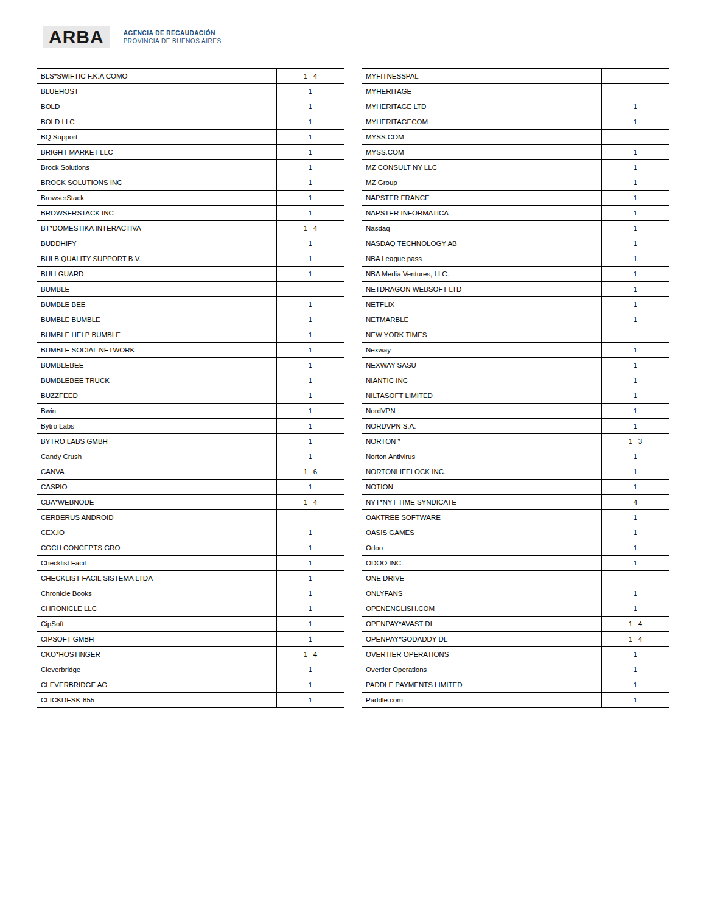ARBA
AGENCIA DE RECAUDACIÓN
PROVINCIA DE BUENOS AIRES
| BLS*SWIFTIC F.K.A COMO | 1 4 |
| BLUEHOST | 1 |
| BOLD | 1 |
| BOLD LLC | 1 |
| BQ Support | 1 |
| BRIGHT MARKET LLC | 1 |
| Brock Solutions | 1 |
| BROCK SOLUTIONS INC | 1 |
| BrowserStack | 1 |
| BROWSERSTACK INC | 1 |
| BT*DOMESTIKA INTERACTIVA | 1 4 |
| BUDDHIFY | 1 |
| BULB QUALITY SUPPORT B.V. | 1 |
| BULLGUARD | 1 |
| BUMBLE | |
| BUMBLE BEE | 1 |
| BUMBLE BUMBLE | 1 |
| BUMBLE HELP BUMBLE | 1 |
| BUMBLE SOCIAL NETWORK | 1 |
| BUMBLEBEE | 1 |
| BUMBLEBEE TRUCK | 1 |
| BUZZFEED | 1 |
| Bwin | 1 |
| Bytro Labs | 1 |
| BYTRO LABS GMBH | 1 |
| Candy Crush | 1 |
| CANVA | 1 6 |
| CASPIO | 1 |
| CBA*WEBNODE | 1 4 |
| CERBERUS ANDROID | |
| CEX.IO | 1 |
| CGCH CONCEPTS GRO | 1 |
| Checklist Fácil | 1 |
| CHECKLIST FACIL SISTEMA LTDA | 1 |
| Chronicle Books | 1 |
| CHRONICLE LLC | 1 |
| CipSoft | 1 |
| CIPSOFT GMBH | 1 |
| CKO*HOSTINGER | 1 4 |
| Cleverbridge | 1 |
| CLEVERBRIDGE AG | 1 |
| CLICKDESK-855 | 1 |
| MYFITNESSPAL | |
| MYHERITAGE | |
| MYHERITAGE LTD | 1 |
| MYHERITAGECOM | 1 |
| MYSS.COM | |
| MYSS.COM | 1 |
| MZ CONSULT NY LLC | 1 |
| MZ Group | 1 |
| NAPSTER FRANCE | 1 |
| NAPSTER INFORMATICA | 1 |
| Nasdaq | 1 |
| NASDAQ TECHNOLOGY AB | 1 |
| NBA League pass | 1 |
| NBA Media Ventures, LLC. | 1 |
| NETDRAGON WEBSOFT LTD | 1 |
| NETFLIX | 1 |
| NETMARBLE | 1 |
| NEW YORK TIMES | |
| Nexway | 1 |
| NEXWAY SASU | 1 |
| NIANTIC INC | 1 |
| NILTASOFT LIMITED | 1 |
| NordVPN | 1 |
| NORDVPN S.A. | 1 |
| NORTON * | 1 3 |
| Norton Antivirus | 1 |
| NORTONLIFELOCK INC. | 1 |
| NOTION | 1 |
| NYT*NYT TIME SYNDICATE | 4 |
| OAKTREE SOFTWARE | 1 |
| OASIS GAMES | 1 |
| Odoo | 1 |
| ODOO INC. | 1 |
| ONE DRIVE | |
| ONLYFANS | 1 |
| OPENENGLISH.COM | 1 |
| OPENPAY*AVAST DL | 1 4 |
| OPENPAY*GODADDY DL | 1 4 |
| OVERTIER OPERATIONS | 1 |
| Overtier Operations | 1 |
| PADDLE PAYMENTS LIMITED | 1 |
| Paddle.com | 1 |